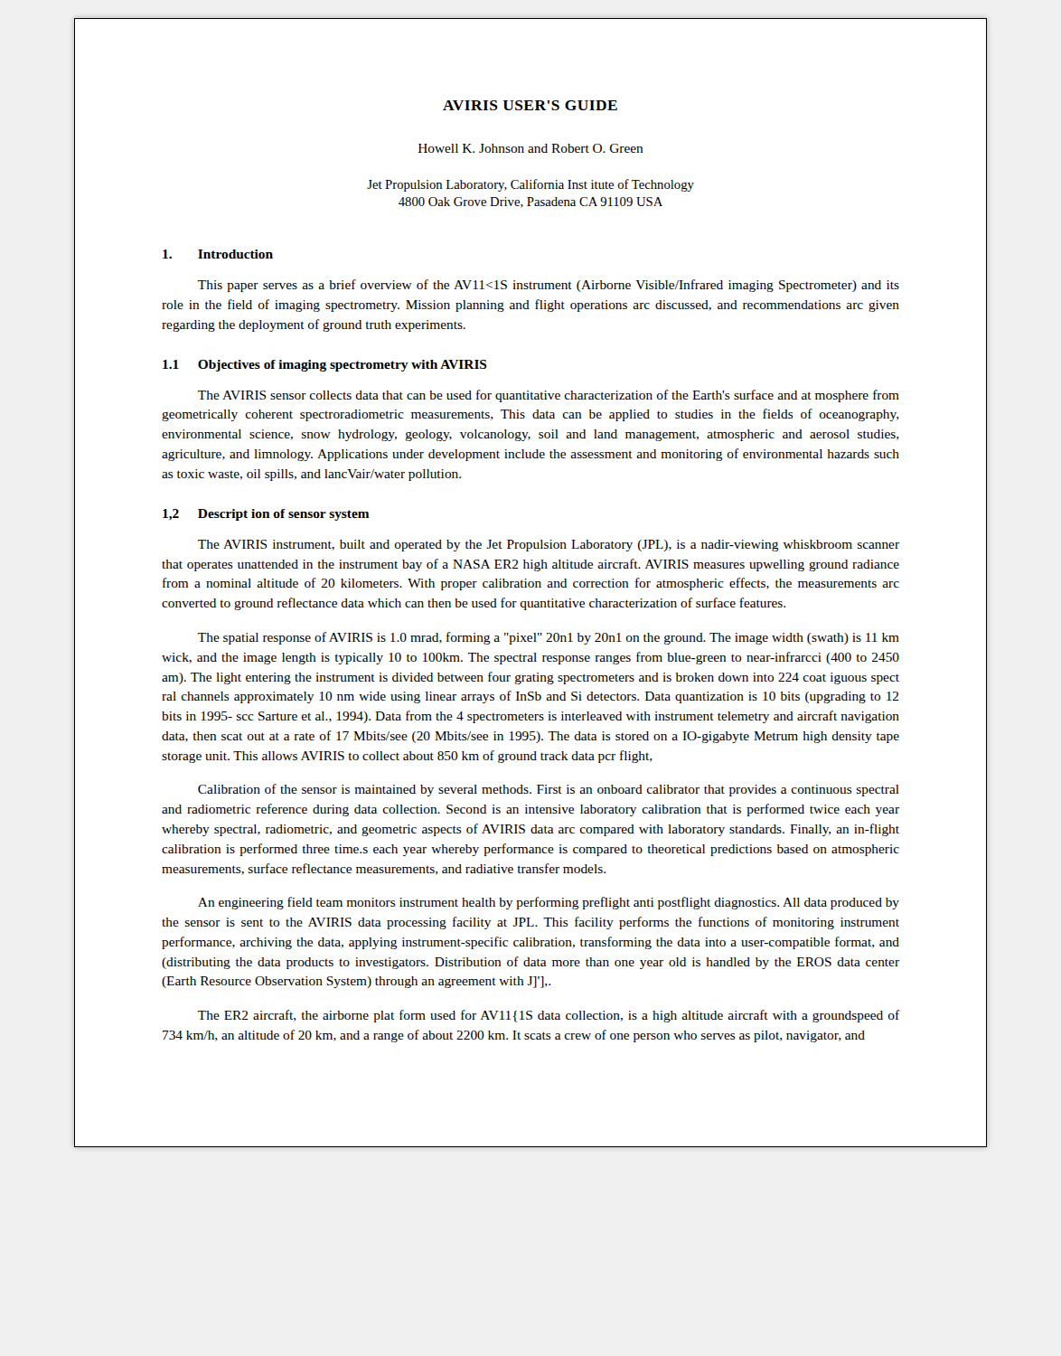AVIRIS USER'S GUIDE
Howell K. Johnson and Robert O. Green
Jet Propulsion Laboratory, California Inst itute of Technology
4800 Oak Grove Drive, Pasadena CA 91109 USA
1. Introduction
This paper serves as a brief overview of the AV11<1S instrument (Airborne Visible/Infrared imaging Spectrometer) and its role in the field of imaging spectrometry. Mission planning and flight operations arc discussed, and recommendations arc given regarding the deployment of ground truth experiments.
1.1 Objectives of imaging spectrometry with AVIRIS
The AVIRIS sensor collects data that can be used for quantitative characterization of the Earth's surface and at mosphere from geometrically coherent spectroradiometric measurements, This data can be applied to studies in the fields of oceanography, environmental science, snow hydrology, geology, volcanology, soil and land management, atmospheric and aerosol studies, agriculture, and limnology. Applications under development include the assessment and monitoring of environmental hazards such as toxic waste, oil spills, and lancVair/water pollution.
1,2 Descript ion of sensor system
The AVIRIS instrument, built and operated by the Jet Propulsion Laboratory (JPL), is a nadir-viewing whiskbroom scanner that operates unattended in the instrument bay of a NASA ER2 high altitude aircraft. AVIRIS measures upwelling ground radiance from a nominal altitude of 20 kilometers. With proper calibration and correction for atmospheric effects, the measurements arc converted to ground reflectance data which can then be used for quantitative characterization of surface features.
The spatial response of AVIRIS is 1.0 mrad, forming a "pixel" 20n1 by 20n1 on the ground. The image width (swath) is 11 km wick, and the image length is typically 10 to 100km. The spectral response ranges from blue-green to near-infrarcci (400 to 2450 am). The light entering the instrument is divided between four grating spectrometers and is broken down into 224 coat iguous spect ral channels approximately 10 nm wide using linear arrays of InSb and Si detectors. Data quantization is 10 bits (upgrading to 12 bits in 1995- scc Sarture et al., 1994). Data from the 4 spectrometers is interleaved with instrument telemetry and aircraft navigation data, then scat out at a rate of 17 Mbits/see (20 Mbits/see in 1995). The data is stored on a IO-gigabyte Metrum high density tape storage unit. This allows AVIRIS to collect about 850 km of ground track data pcr flight,
Calibration of the sensor is maintained by several methods. First is an onboard calibrator that provides a continuous spectral and radiometric reference during data collection. Second is an intensive laboratory calibration that is performed twice each year whereby spectral, radiometric, and geometric aspects of AVIRIS data arc compared with laboratory standards. Finally, an in-flight calibration is performed three time.s each year whereby performance is compared to theoretical predictions based on atmospheric measurements, surface reflectance measurements, and radiative transfer models.
An engineering field team monitors instrument health by performing preflight anti postflight diagnostics. All data produced by the sensor is sent to the AVIRIS data processing facility at JPL. This facility performs the functions of monitoring instrument performance, archiving the data, applying instrument-specific calibration, transforming the data into a user-compatible format, and (distributing the data products to investigators. Distribution of data more than one year old is handled by the EROS data center (Earth Resource Observation System) through an agreement with J]'],.
The ER2 aircraft, the airborne plat form used for AV11{1S data collection, is a high altitude aircraft with a groundspeed of 734 km/h, an altitude of 20 km, and a range of about 2200 km. It scats a crew of one person who serves as pilot, navigator, and